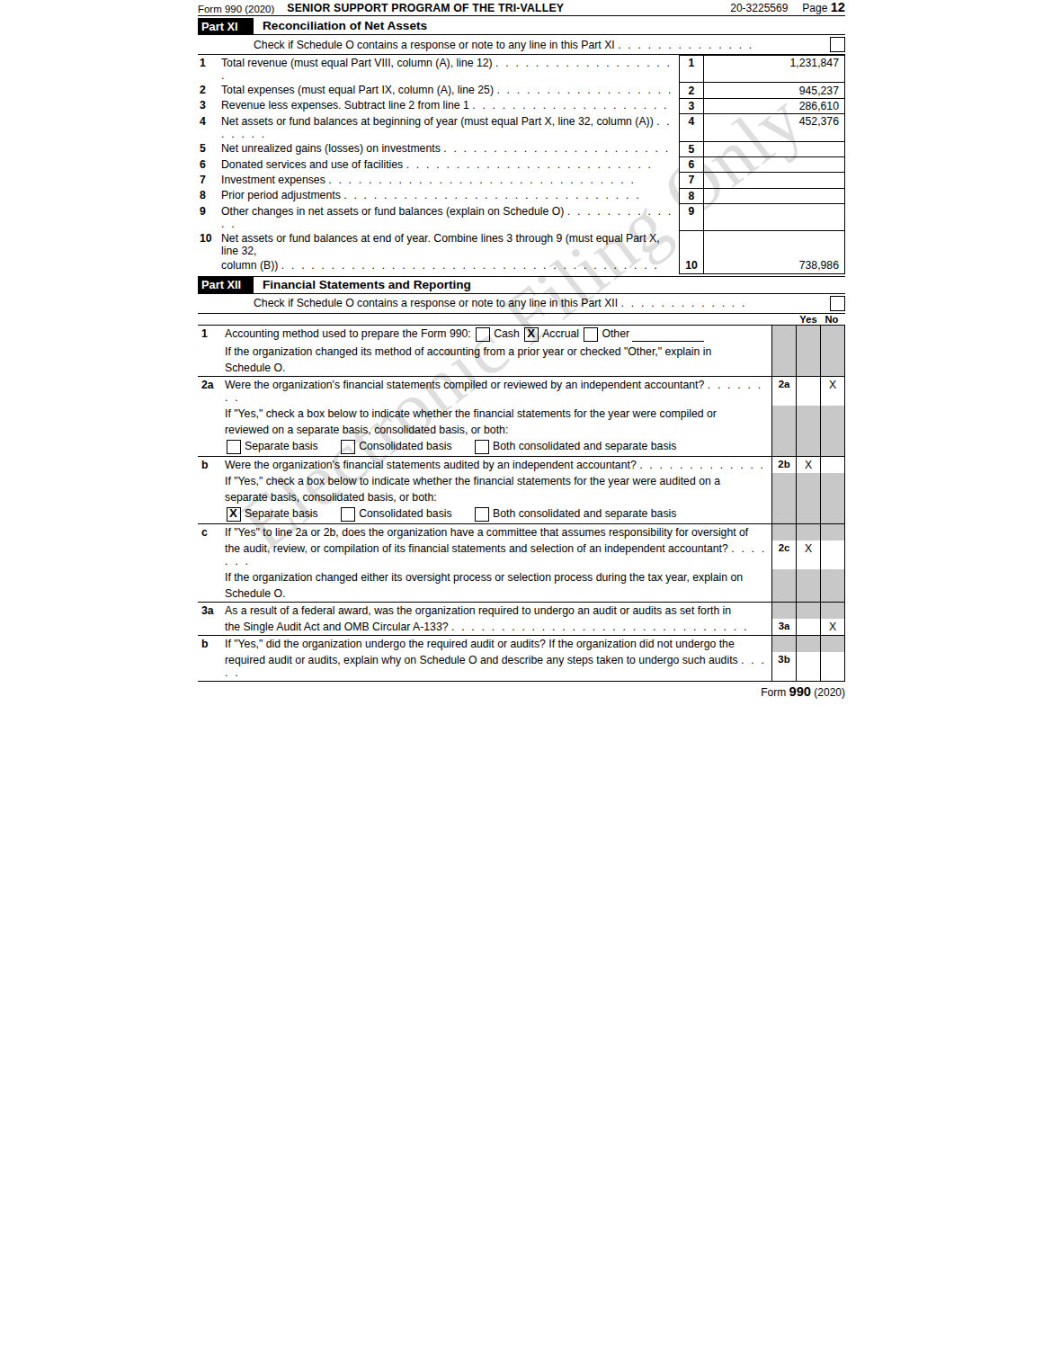Electronic Filing Only
Form 990 (2020)
SENIOR SUPPORT PROGRAM OF THE TRI-VALLEY
20-3225569
Page 12
Part XI
Reconciliation of Net Assets
Check if Schedule O contains a response or note to any line in this Part XI . . . . . . . . . . . . . .
| 1 | Total revenue (must equal Part VIII, column (A), line 12) . . . . . . . . . . . . . . . . . . . | 1 | 1,231,847 |
| 2 | Total expenses (must equal Part IX, column (A), line 25) . . . . . . . . . . . . . . . . . . | 2 | 945,237 |
| 3 | Revenue less expenses. Subtract line 2 from line 1 . . . . . . . . . . . . . . . . . . . . | 3 | 286,610 |
| 4 | Net assets or fund balances at beginning of year (must equal Part X, line 32, column (A)) . . . . . . . | 4 | 452,376 |
| 5 | Net unrealized gains (losses) on investments . . . . . . . . . . . . . . . . . . . . . . . | 5 | |
| 6 | Donated services and use of facilities . . . . . . . . . . . . . . . . . . . . . . . . . | 6 | |
| 7 | Investment expenses . . . . . . . . . . . . . . . . . . . . . . . . . . . . . . . | 7 | |
| 8 | Prior period adjustments . . . . . . . . . . . . . . . . . . . . . . . . . . . . . . | 8 | |
| 9 | Other changes in net assets or fund balances (explain on Schedule O) . . . . . . . . . . . . . | 9 | |
| 10 | Net assets or fund balances at end of year. Combine lines 3 through 9 (must equal Part X, line 32, | | |
| | column (B)) . . . . . . . . . . . . . . . . . . . . . . . . . . . . . . . . . . . . . . | 10 | 738,986 |
Part XII
Financial Statements and Reporting
Check if Schedule O contains a response or note to any line in this Part XII . . . . . . . . . . . . .
Yes
No
1
Accounting method used to prepare the Form 990: Cash Accrual Other
If the organization changed its method of accounting from a prior year or checked "Other," explain in
Schedule O.
2a
Were the organization's financial statements compiled or reviewed by an independent accountant? . . . . . . . .
2a
X
If "Yes," check a box below to indicate whether the financial statements for the year were compiled or
reviewed on a separate basis, consolidated basis, or both:
Separate basis Consolidated basis Both consolidated and separate basis
b
Were the organization's financial statements audited by an independent accountant? . . . . . . . . . . . . .
2b
X
If "Yes," check a box below to indicate whether the financial statements for the year were audited on a
separate basis, consolidated basis, or both:
Separate basis Consolidated basis Both consolidated and separate basis
c
If "Yes" to line 2a or 2b, does the organization have a committee that assumes responsibility for oversight of
the audit, review, or compilation of its financial statements and selection of an independent accountant? . . . . . . .
2c
X
If the organization changed either its oversight process or selection process during the tax year, explain on
Schedule O.
3a
As a result of a federal award, was the organization required to undergo an audit or audits as set forth in
the Single Audit Act and OMB Circular A-133? . . . . . . . . . . . . . . . . . . . . . . . . . . . . . .
3a
X
b
If "Yes," did the organization undergo the required audit or audits? If the organization did not undergo the
required audit or audits, explain why on Schedule O and describe any steps taken to undergo such audits . . . . .
3b
Form 990 (2020)